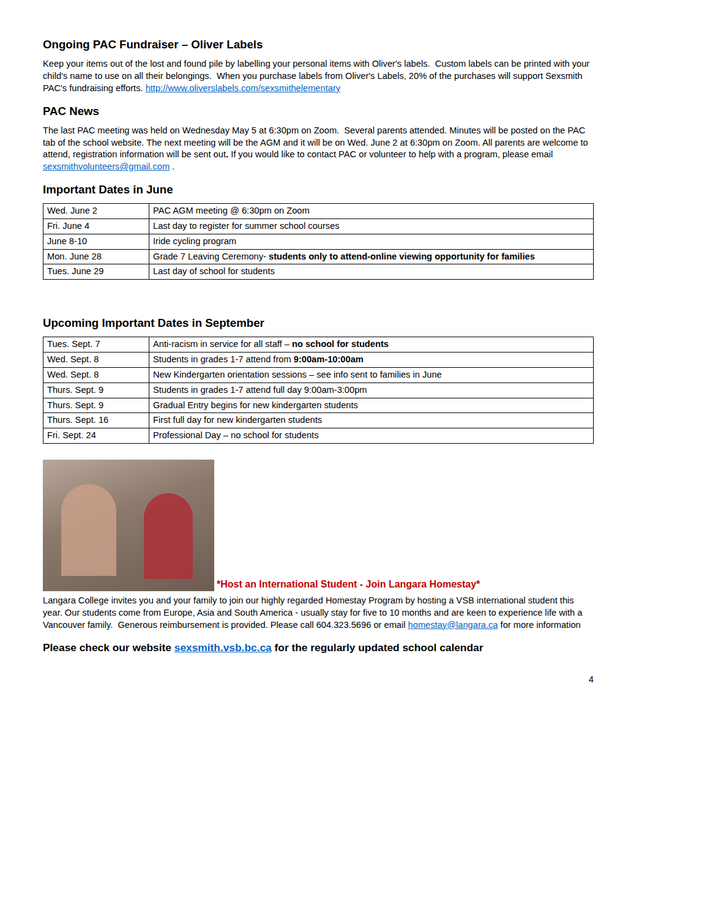Ongoing PAC Fundraiser – Oliver Labels
Keep your items out of the lost and found pile by labelling your personal items with Oliver's labels. Custom labels can be printed with your child's name to use on all their belongings. When you purchase labels from Oliver's Labels, 20% of the purchases will support Sexsmith PAC's fundraising efforts. http://www.oliverslabels.com/sexsmithelementary
PAC News
The last PAC meeting was held on Wednesday May 5 at 6:30pm on Zoom. Several parents attended. Minutes will be posted on the PAC tab of the school website. The next meeting will be the AGM and it will be on Wed. June 2 at 6:30pm on Zoom. All parents are welcome to attend, registration information will be sent out. If you would like to contact PAC or volunteer to help with a program, please email sexsmithvolunteers@gmail.com .
Important Dates in June
| Wed. June 2 | PAC AGM meeting @ 6:30pm on Zoom |
| Fri. June 4 | Last day to register for summer school courses |
| June 8-10 | Iride cycling program |
| Mon. June 28 | Grade 7 Leaving Ceremony- students only to attend-online viewing opportunity for families |
| Tues. June 29 | Last day of school for students |
Upcoming Important Dates in September
| Tues. Sept. 7 | Anti-racism in service for all staff – no school for students |
| Wed. Sept. 8 | Students in grades 1-7 attend from 9:00am-10:00am |
| Wed. Sept. 8 | New Kindergarten orientation sessions – see info sent to families in June |
| Thurs. Sept. 9 | Students in grades 1-7 attend full day 9:00am-3:00pm |
| Thurs. Sept. 9 | Gradual Entry begins for new kindergarten students |
| Thurs. Sept. 16 | First full day for new kindergarten students |
| Fri. Sept. 24 | Professional Day – no school for students |
*Host an International Student - Join Langara Homestay*
Langara College invites you and your family to join our highly regarded Homestay Program by hosting a VSB international student this year. Our students come from Europe, Asia and South America - usually stay for five to 10 months and are keen to experience life with a Vancouver family. Generous reimbursement is provided. Please call 604.323.5696 or email homestay@langara.ca for more information
Please check our website sexsmith.vsb.bc.ca for the regularly updated school calendar
4